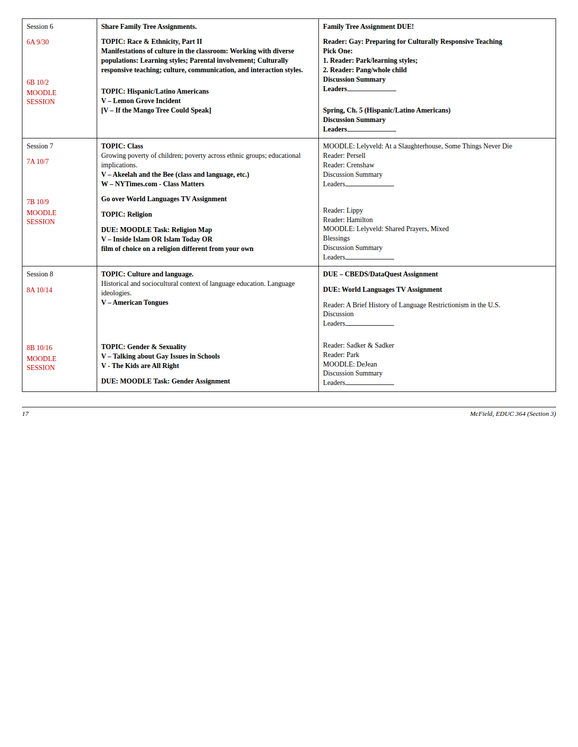| Session 6 6A 9/30 6B 10/2 MOODLE SESSION | Share Family Tree Assignments. TOPIC: Race & Ethnicity, Part II Manifestations of culture in the classroom: Working with diverse populations: Learning styles; Parental involvement; Culturally responsive teaching; culture, communication, and interaction styles. TOPIC: Hispanic/Latino Americans V – Lemon Grove Incident [V – If the Mango Tree Could Speak] | Family Tree Assignment DUE! Reader: Gay: Preparing for Culturally Responsive Teaching Pick One: 1. Reader: Park/learning styles; 2. Reader: Pang/whole child Discussion Summary Leaders Spring, Ch. 5 (Hispanic/Latino Americans) Discussion Summary Leaders |
| Session 7 7A 10/7 7B 10/9 MOODLE SESSION | TOPIC: Class Growing poverty of children; poverty across ethnic groups; educational implications. V – Akeelah and the Bee (class and language, etc.) W – NYTimes.com - Class Matters Go over World Languages TV Assignment TOPIC: Religion DUE: MOODLE Task: Religion Map V – Inside Islam OR Islam Today OR film of choice on a religion different from your own | MOODLE: Lelyveld: At a Slaughterhouse, Some Things Never Die Reader: Persell Reader: Crenshaw Discussion Summary Leaders Reader: Lippy Reader: Hamilton MOODLE: Lelyveld: Shared Prayers, Mixed Blessings Discussion Summary Leaders |
| Session 8 8A 10/14 8B 10/16 MOODLE SESSION | TOPIC: Culture and language. Historical and sociocultural context of language education. Language ideologies. V – American Tongues TOPIC: Gender & Sexuality V – Talking about Gay Issues in Schools V - The Kids are All Right DUE: MOODLE Task: Gender Assignment | DUE – CBEDS/DataQuest Assignment DUE: World Languages TV Assignment Reader: A Brief History of Language Restrictionism in the U.S. Discussion Leaders Reader: Sadker & Sadker Reader: Park MOODLE: DeJean Discussion Summary Leaders |
17 McField, EDUC 364 (Section 3)